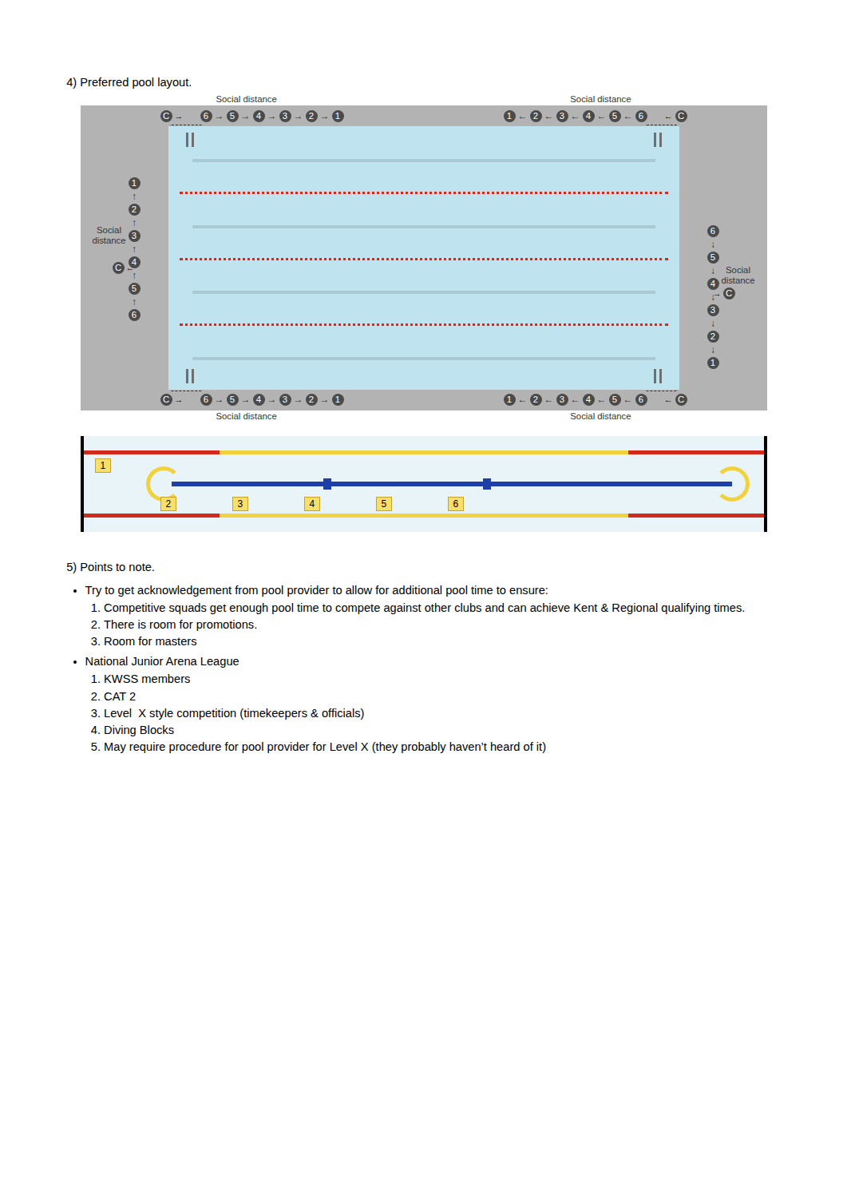4) Preferred pool layout.
C→
Social distance
6→ 5→ 4→ 3→ 2→ 1
←C
Social distance
1← 2← 3← 4← 5← 6
C→
Social distance
6→ 5→ 4→ 3→ 2→ 1
←C
Social distance
1← 2← 3← 4← 5← 6
Social
distance
6↑ 5↑ 4↑ 3↑ 2↑ 1
C←
Social
distance
6↓ 5↓ 4↓ 3↓ 2↓ 1
→C
1
2
3
4
5
6
5) Points to note.
Try to get acknowledgement from pool provider to allow for additional pool time to ensure:
Competitive squads get enough pool time to compete against other clubs and can achieve Kent & Regional qualifying times.
There is room for promotions.
Room for masters
National Junior Arena League
KWSS members
CAT 2
Level X style competition (timekeepers & officials)
Diving Blocks
May require procedure for pool provider for Level X (they probably haven’t heard of it)